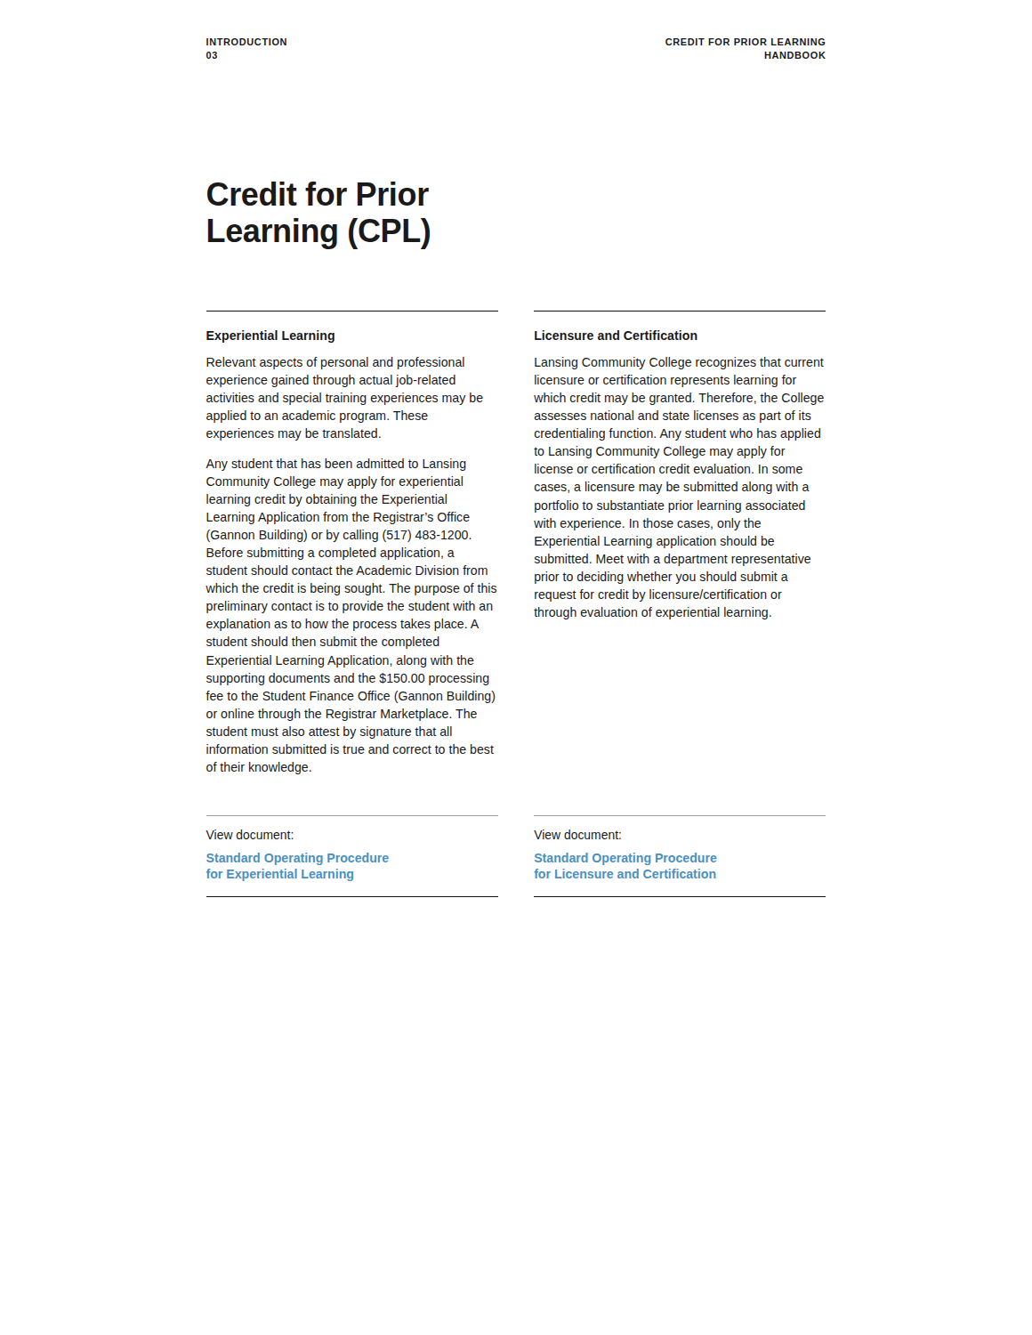Introduction
03
Credit for Prior Learning
Handbook
Credit for Prior
Learning (CPL)
Experiential Learning
Relevant aspects of personal and professional experience gained through actual job-related activities and special training experiences may be applied to an academic program. These experiences may be translated.
Any student that has been admitted to Lansing Community College may apply for experiential learning credit by obtaining the Experiential Learning Application from the Registrar’s Office (Gannon Building) or by calling (517) 483-1200. Before submitting a completed application, a student should contact the Academic Division from which the credit is being sought. The purpose of this preliminary contact is to provide the student with an explanation as to how the process takes place. A student should then submit the completed Experiential Learning Application, along with the supporting documents and the $150.00 processing fee to the Student Finance Office (Gannon Building) or online through the Registrar Marketplace. The student must also attest by signature that all information submitted is true and correct to the best of their knowledge.
View document:
Standard Operating Procedure
for Experiential Learning
Licensure and Certification
Lansing Community College recognizes that current licensure or certification represents learning for which credit may be granted. Therefore, the College assesses national and state licenses as part of its credentialing function. Any student who has applied to Lansing Community College may apply for license or certification credit evaluation. In some cases, a licensure may be submitted along with a portfolio to substantiate prior learning associated with experience. In those cases, only the Experiential Learning application should be submitted. Meet with a department representative prior to deciding whether you should submit a request for credit by licensure/certification or through evaluation of experiential learning.
View document:
Standard Operating Procedure
for Licensure and Certification